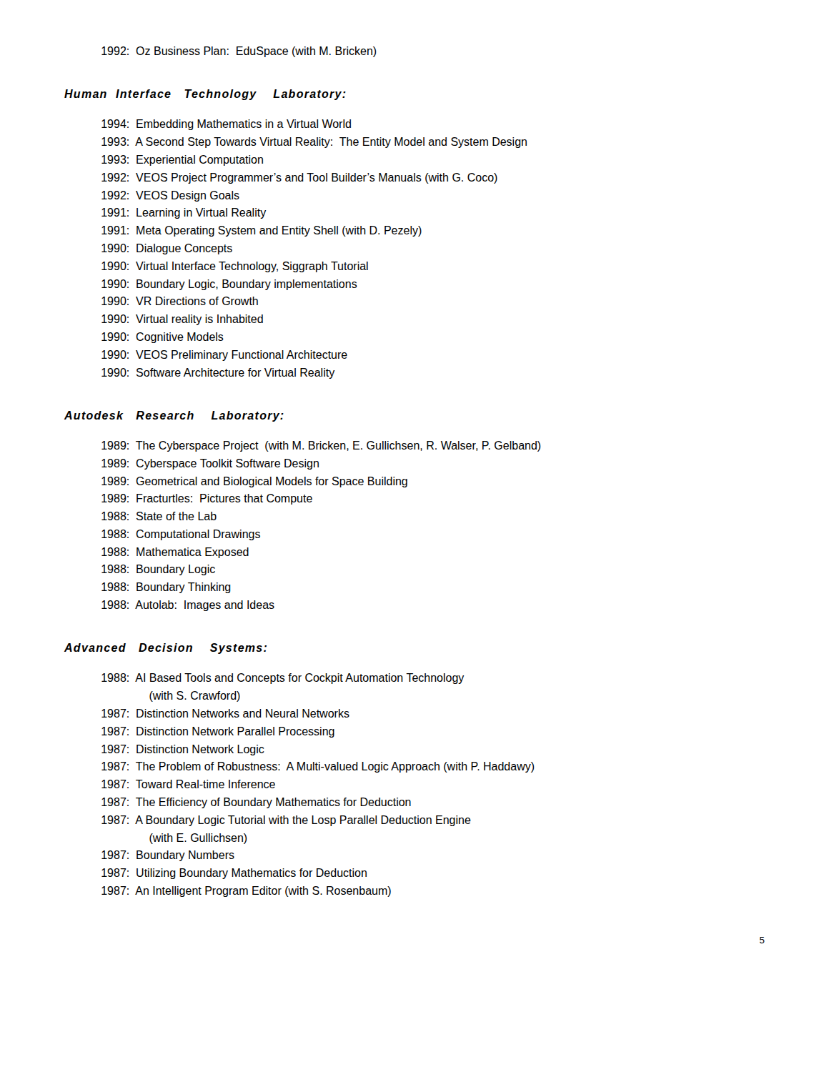1992: Oz Business Plan: EduSpace (with M. Bricken)
Human Interface Technology Laboratory:
1994: Embedding Mathematics in a Virtual World
1993: A Second Step Towards Virtual Reality: The Entity Model and System Design
1993: Experiential Computation
1992: VEOS Project Programmer’s and Tool Builder’s Manuals (with G. Coco)
1992: VEOS Design Goals
1991: Learning in Virtual Reality
1991: Meta Operating System and Entity Shell (with D. Pezely)
1990: Dialogue Concepts
1990: Virtual Interface Technology, Siggraph Tutorial
1990: Boundary Logic, Boundary implementations
1990: VR Directions of Growth
1990: Virtual reality is Inhabited
1990: Cognitive Models
1990: VEOS Preliminary Functional Architecture
1990: Software Architecture for Virtual Reality
Autodesk Research Laboratory:
1989: The Cyberspace Project (with M. Bricken, E. Gullichsen, R. Walser, P. Gelband)
1989: Cyberspace Toolkit Software Design
1989: Geometrical and Biological Models for Space Building
1989: Fracturtles: Pictures that Compute
1988: State of the Lab
1988: Computational Drawings
1988: Mathematica Exposed
1988: Boundary Logic
1988: Boundary Thinking
1988: Autolab: Images and Ideas
Advanced Decision Systems:
1988: AI Based Tools and Concepts for Cockpit Automation Technology(with S. Crawford)
1987: Distinction Networks and Neural Networks
1987: Distinction Network Parallel Processing
1987: Distinction Network Logic
1987: The Problem of Robustness: A Multi-valued Logic Approach (with P. Haddawy)
1987: Toward Real-time Inference
1987: The Efficiency of Boundary Mathematics for Deduction
1987: A Boundary Logic Tutorial with the Losp Parallel Deduction Engine(with E. Gullichsen)
1987: Boundary Numbers
1987: Utilizing Boundary Mathematics for Deduction
1987: An Intelligent Program Editor (with S. Rosenbaum)
5